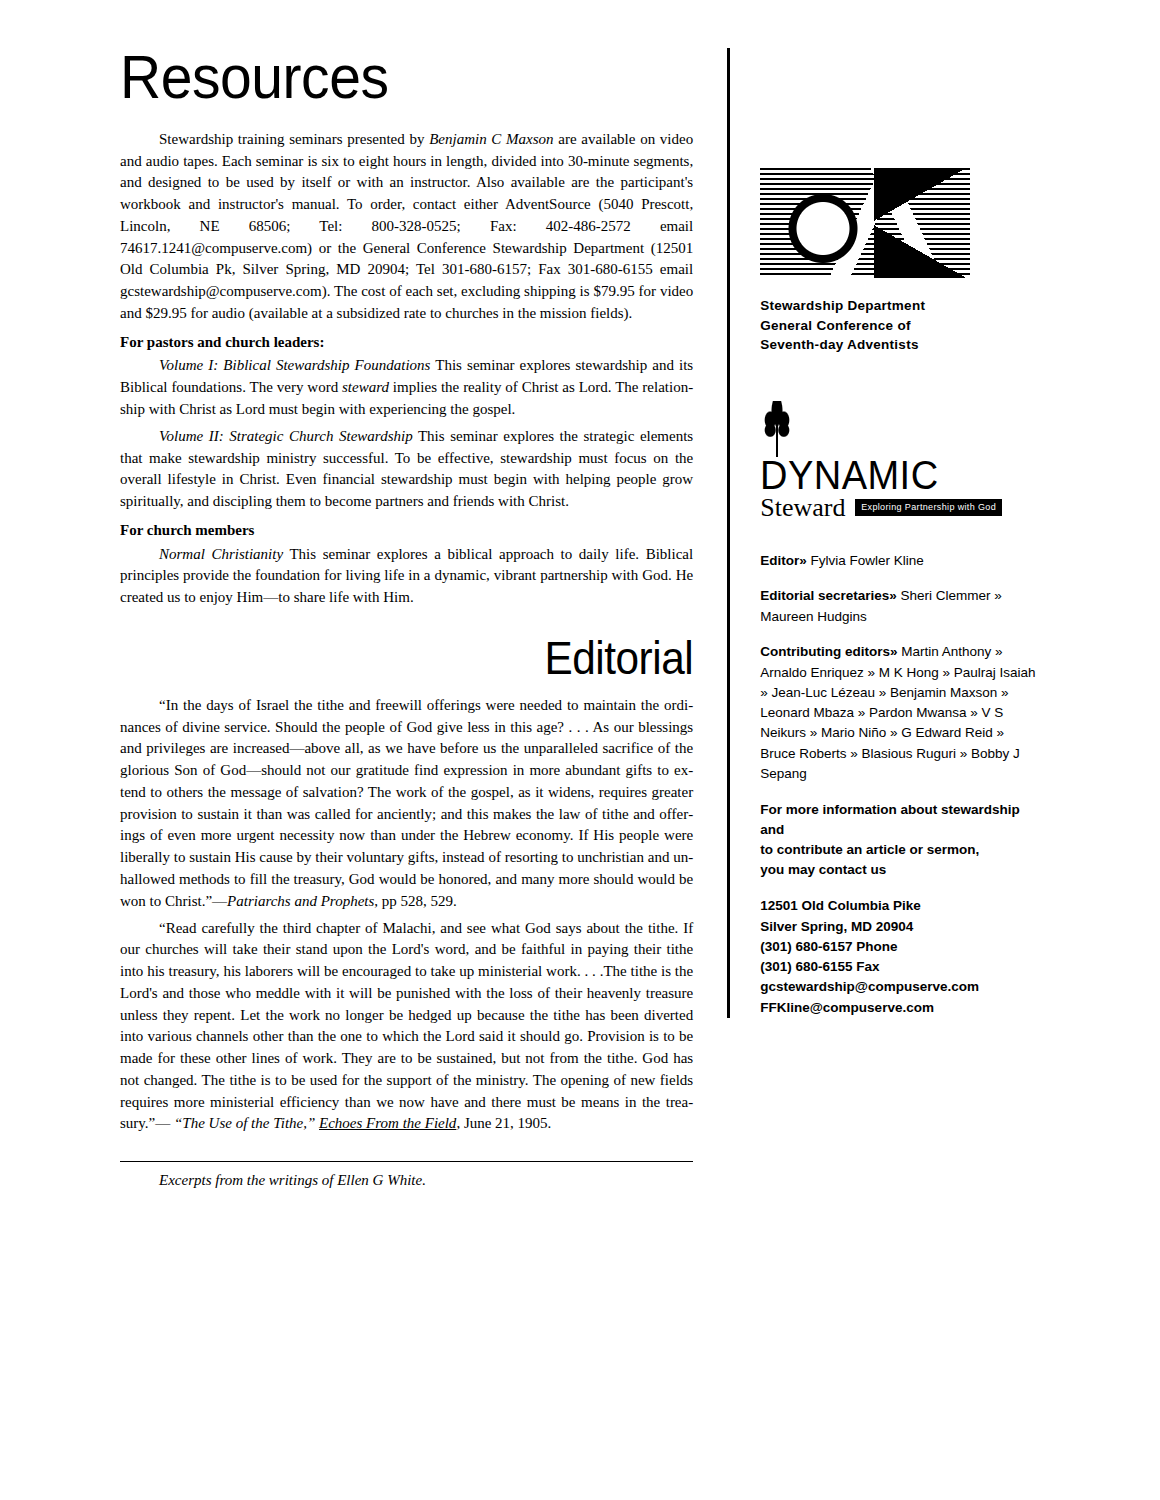Resources
Stewardship training seminars presented by Benjamin C Maxson are available on video and audio tapes. Each seminar is six to eight hours in length, divided into 30-minute segments, and designed to be used by itself or with an instructor. Also available are the participant's workbook and instructor's manual. To order, contact either AdventSource (5040 Prescott, Lincoln, NE 68506; Tel: 800-328-0525; Fax: 402-486-2572 email 74617.1241@compuserve.com) or the General Conference Stewardship Department (12501 Old Columbia Pk, Silver Spring, MD 20904; Tel 301-680-6157; Fax 301-680-6155 email gcstewardship@compuserve.com). The cost of each set, excluding shipping is $79.95 for video and $29.95 for audio (available at a subsidized rate to churches in the mission fields).
For pastors and church leaders:
Volume I: Biblical Stewardship Foundations This seminar explores stewardship and its Biblical foundations. The very word steward implies the reality of Christ as Lord. The relationship with Christ as Lord must begin with experiencing the gospel.
Volume II: Strategic Church Stewardship This seminar explores the strategic elements that make stewardship ministry successful. To be effective, stewardship must focus on the overall lifestyle in Christ. Even financial stewardship must begin with helping people grow spiritually, and discipling them to become partners and friends with Christ.
For church members
Normal Christianity This seminar explores a biblical approach to daily life. Biblical principles provide the foundation for living life in a dynamic, vibrant partnership with God. He created us to enjoy Him—to share life with Him.
Editorial
“In the days of Israel the tithe and freewill offerings were needed to maintain the ordinances of divine service. Should the people of God give less in this age? . . . As our blessings and privileges are increased—above all, as we have before us the unparalleled sacrifice of the glorious Son of God—should not our gratitude find expression in more abundant gifts to extend to others the message of salvation? The work of the gospel, as it widens, requires greater provision to sustain it than was called for anciently; and this makes the law of tithe and offerings of even more urgent necessity now than under the Hebrew economy. If His people were liberally to sustain His cause by their voluntary gifts, instead of resorting to unchristian and unhallowed methods to fill the treasury, God would be honored, and many more should would be won to Christ.”—Patriarchs and Prophets, pp 528, 529.
“Read carefully the third chapter of Malachi, and see what God says about the tithe. If our churches will take their stand upon the Lord's word, and be faithful in paying their tithe into his treasury, his laborers will be encouraged to take up ministerial work. . . .The tithe is the Lord's and those who meddle with it will be punished with the loss of their heavenly treasure unless they repent. Let the work no longer be hedged up because the tithe has been diverted into various channels other than the one to which the Lord said it should go. Provision is to be made for these other lines of work. They are to be sustained, but not from the tithe. God has not changed. The tithe is to be used for the support of the ministry. The opening of new fields requires more ministerial efficiency than we now have and there must be means in the treasury.”— “The Use of the Tithe,” Echoes From the Field, June 21, 1905.
Excerpts from the writings of Ellen G White.
Stewardship Department
General Conference of
Seventh-day Adventists
DYNAMIC Steward Exploring Partnership with God
Editor» Fylvia Fowler Kline
Editorial secretaries» Sheri Clemmer » Maureen Hudgins
Contributing editors» Martin Anthony » Arnaldo Enriquez » M K Hong » Paulraj Isaiah » Jean-Luc Lézeau » Benjamin Maxson » Leonard Mbaza » Pardon Mwansa » V S Neikurs » Mario Niño » G Edward Reid » Bruce Roberts » Blasious Ruguri » Bobby J Sepang
For more information about stewardship and
to contribute an article or sermon,
you may contact us
12501 Old Columbia Pike
Silver Spring, MD 20904
(301) 680-6157 Phone
(301) 680-6155 Fax
gcstewardship@compuserve.com
FFKline@compuserve.com